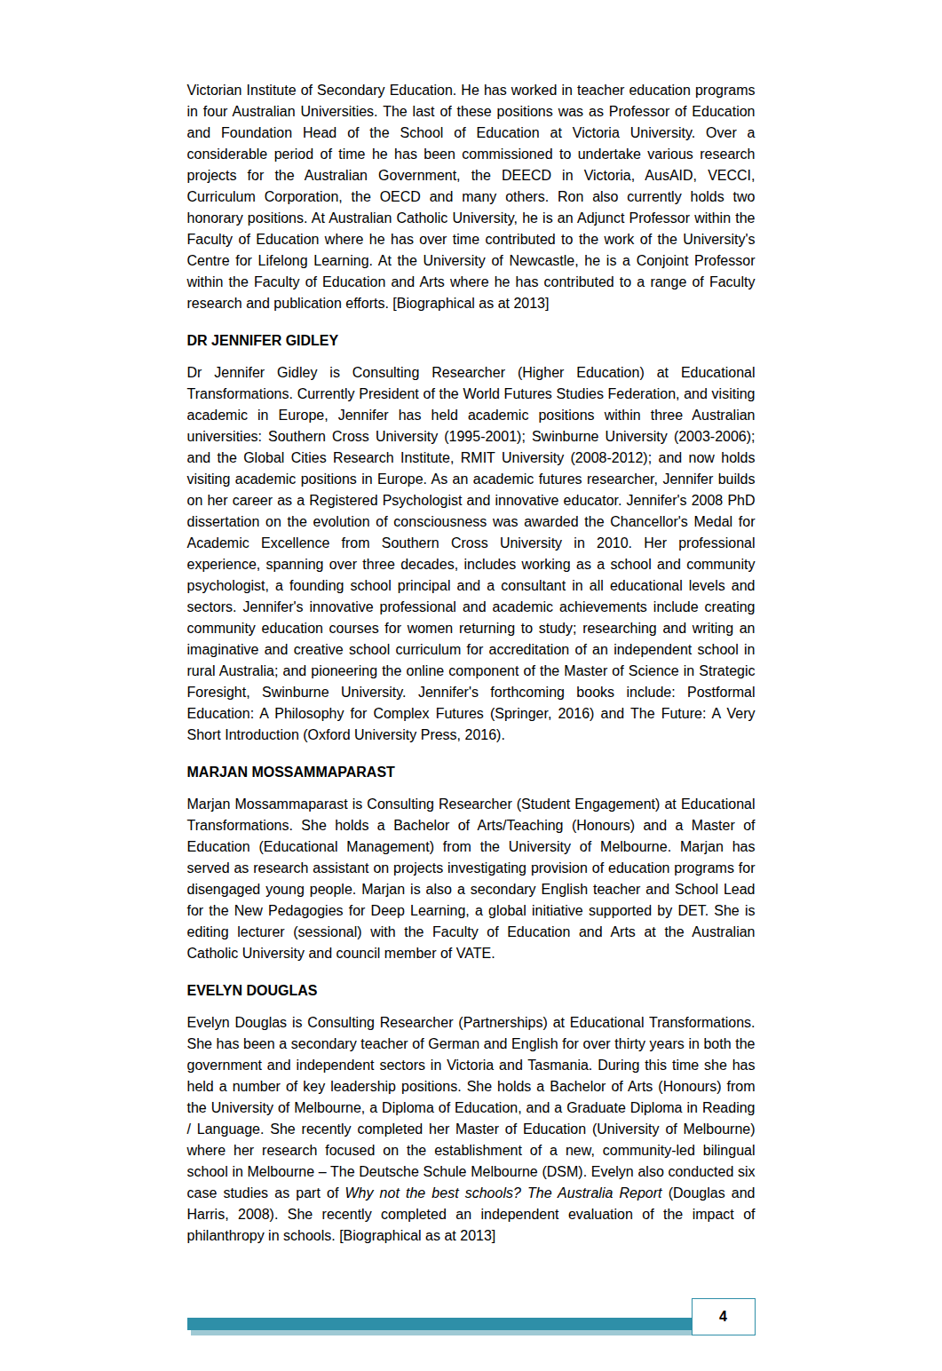Victorian Institute of Secondary Education. He has worked in teacher education programs in four Australian Universities. The last of these positions was as Professor of Education and Foundation Head of the School of Education at Victoria University. Over a considerable period of time he has been commissioned to undertake various research projects for the Australian Government, the DEECD in Victoria, AusAID, VECCI, Curriculum Corporation, the OECD and many others. Ron also currently holds two honorary positions. At Australian Catholic University, he is an Adjunct Professor within the Faculty of Education where he has over time contributed to the work of the University's Centre for Lifelong Learning. At the University of Newcastle, he is a Conjoint Professor within the Faculty of Education and Arts where he has contributed to a range of Faculty research and publication efforts. [Biographical as at 2013]
Dr Jennifer Gidley
Dr Jennifer Gidley is Consulting Researcher (Higher Education) at Educational Transformations. Currently President of the World Futures Studies Federation, and visiting academic in Europe, Jennifer has held academic positions within three Australian universities: Southern Cross University (1995-2001); Swinburne University (2003-2006); and the Global Cities Research Institute, RMIT University (2008-2012); and now holds visiting academic positions in Europe. As an academic futures researcher, Jennifer builds on her career as a Registered Psychologist and innovative educator. Jennifer's 2008 PhD dissertation on the evolution of consciousness was awarded the Chancellor's Medal for Academic Excellence from Southern Cross University in 2010. Her professional experience, spanning over three decades, includes working as a school and community psychologist, a founding school principal and a consultant in all educational levels and sectors. Jennifer's innovative professional and academic achievements include creating community education courses for women returning to study; researching and writing an imaginative and creative school curriculum for accreditation of an independent school in rural Australia; and pioneering the online component of the Master of Science in Strategic Foresight, Swinburne University. Jennifer's forthcoming books include: Postformal Education: A Philosophy for Complex Futures (Springer, 2016) and The Future: A Very Short Introduction (Oxford University Press, 2016).
Marjan Mossammaparast
Marjan Mossammaparast is Consulting Researcher (Student Engagement) at Educational Transformations. She holds a Bachelor of Arts/Teaching (Honours) and a Master of Education (Educational Management) from the University of Melbourne. Marjan has served as research assistant on projects investigating provision of education programs for disengaged young people. Marjan is also a secondary English teacher and School Lead for the New Pedagogies for Deep Learning, a global initiative supported by DET. She is editing lecturer (sessional) with the Faculty of Education and Arts at the Australian Catholic University and council member of VATE.
Evelyn Douglas
Evelyn Douglas is Consulting Researcher (Partnerships) at Educational Transformations. She has been a secondary teacher of German and English for over thirty years in both the government and independent sectors in Victoria and Tasmania. During this time she has held a number of key leadership positions. She holds a Bachelor of Arts (Honours) from the University of Melbourne, a Diploma of Education, and a Graduate Diploma in Reading / Language. She recently completed her Master of Education (University of Melbourne) where her research focused on the establishment of a new, community-led bilingual school in Melbourne – The Deutsche Schule Melbourne (DSM). Evelyn also conducted six case studies as part of Why not the best schools? The Australia Report (Douglas and Harris, 2008). She recently completed an independent evaluation of the impact of philanthropy in schools. [Biographical as at 2013]
4